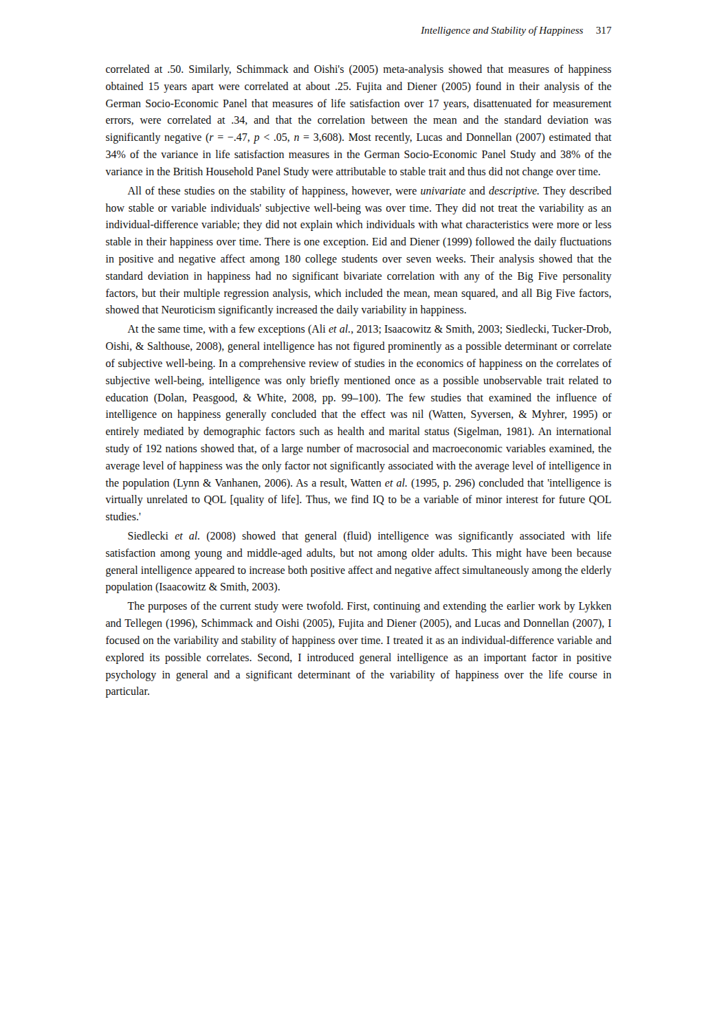Intelligence and Stability of Happiness317
correlated at .50. Similarly, Schimmack and Oishi's (2005) meta-analysis showed that measures of happiness obtained 15 years apart were correlated at about .25. Fujita and Diener (2005) found in their analysis of the German Socio-Economic Panel that measures of life satisfaction over 17 years, disattenuated for measurement errors, were correlated at .34, and that the correlation between the mean and the standard deviation was significantly negative (r = −.47, p < .05, n = 3,608). Most recently, Lucas and Donnellan (2007) estimated that 34% of the variance in life satisfaction measures in the German Socio-Economic Panel Study and 38% of the variance in the British Household Panel Study were attributable to stable trait and thus did not change over time.
All of these studies on the stability of happiness, however, were univariate and descriptive. They described how stable or variable individuals' subjective well-being was over time. They did not treat the variability as an individual-difference variable; they did not explain which individuals with what characteristics were more or less stable in their happiness over time. There is one exception. Eid and Diener (1999) followed the daily fluctuations in positive and negative affect among 180 college students over seven weeks. Their analysis showed that the standard deviation in happiness had no significant bivariate correlation with any of the Big Five personality factors, but their multiple regression analysis, which included the mean, mean squared, and all Big Five factors, showed that Neuroticism significantly increased the daily variability in happiness.
At the same time, with a few exceptions (Ali et al., 2013; Isaacowitz & Smith, 2003; Siedlecki, Tucker-Drob, Oishi, & Salthouse, 2008), general intelligence has not figured prominently as a possible determinant or correlate of subjective well-being. In a comprehensive review of studies in the economics of happiness on the correlates of subjective well-being, intelligence was only briefly mentioned once as a possible unobservable trait related to education (Dolan, Peasgood, & White, 2008, pp. 99–100). The few studies that examined the influence of intelligence on happiness generally concluded that the effect was nil (Watten, Syversen, & Myhrer, 1995) or entirely mediated by demographic factors such as health and marital status (Sigelman, 1981). An international study of 192 nations showed that, of a large number of macrosocial and macroeconomic variables examined, the average level of happiness was the only factor not significantly associated with the average level of intelligence in the population (Lynn & Vanhanen, 2006). As a result, Watten et al. (1995, p. 296) concluded that 'intelligence is virtually unrelated to QOL [quality of life]. Thus, we find IQ to be a variable of minor interest for future QOL studies.'
Siedlecki et al. (2008) showed that general (fluid) intelligence was significantly associated with life satisfaction among young and middle-aged adults, but not among older adults. This might have been because general intelligence appeared to increase both positive affect and negative affect simultaneously among the elderly population (Isaacowitz & Smith, 2003).
The purposes of the current study were twofold. First, continuing and extending the earlier work by Lykken and Tellegen (1996), Schimmack and Oishi (2005), Fujita and Diener (2005), and Lucas and Donnellan (2007), I focused on the variability and stability of happiness over time. I treated it as an individual-difference variable and explored its possible correlates. Second, I introduced general intelligence as an important factor in positive psychology in general and a significant determinant of the variability of happiness over the life course in particular.